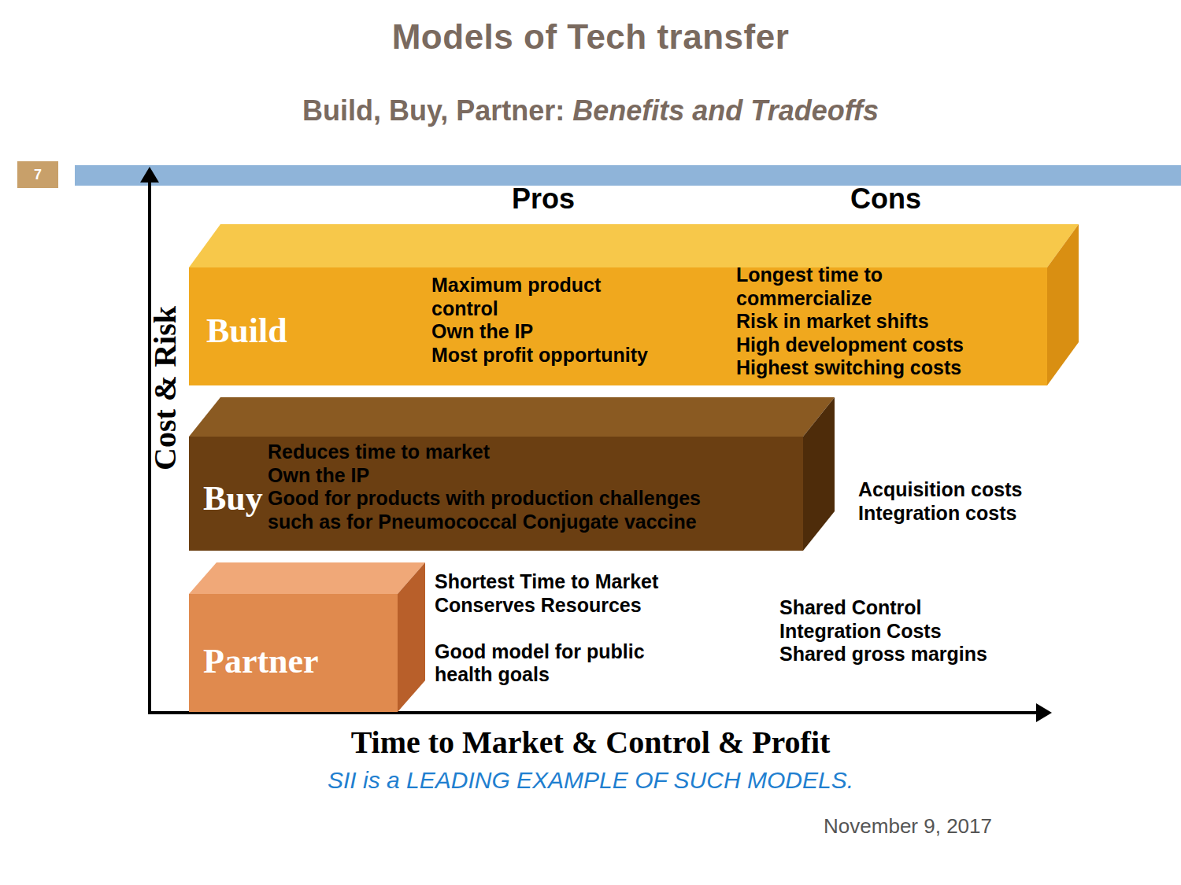Models of Tech transfer
Build, Buy, Partner: Benefits and Tradeoffs
7
Cost & Risk
Time to Market & Control & Profit
Pros
Cons
Build
Maximum product
control
Own the IP
Most profit opportunity
Longest time to
commercialize
Risk in market shifts
High development costs
Highest switching costs
Buy
Reduces time to market
Own the IP
Good for products with production challenges
such as for Pneumococcal Conjugate vaccine
Acquisition costs
Integration costs
Partner
Shortest Time to Market
Conserves Resources
Good model for public
health goals
Shared Control
Integration Costs
Shared gross margins
SII is a LEADING EXAMPLE OF SUCH MODELS.
November 9, 2017